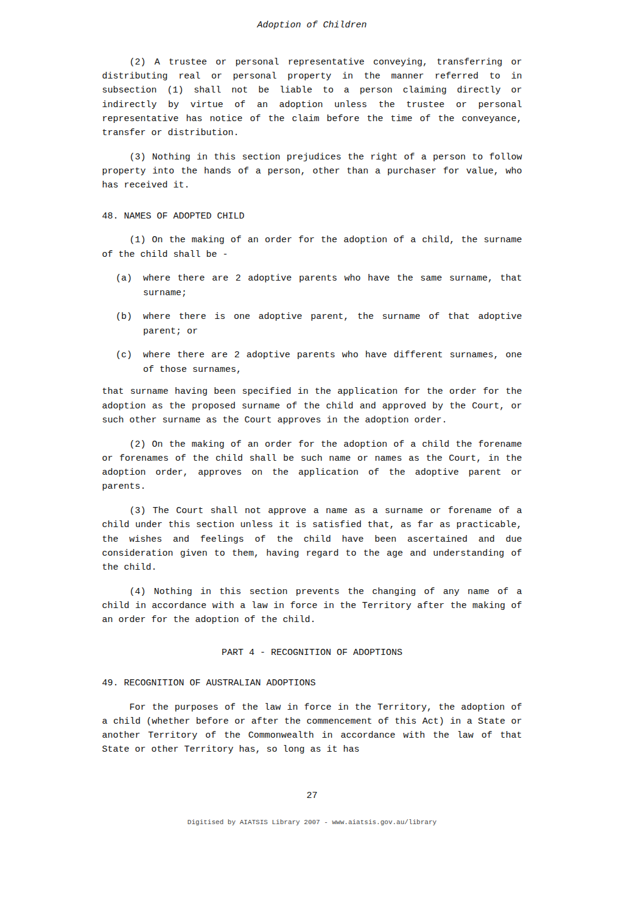Adoption of Children
(2) A trustee or personal representative conveying, transferring or distributing real or personal property in the manner referred to in subsection (1) shall not be liable to a person claiming directly or indirectly by virtue of an adoption unless the trustee or personal representative has notice of the claim before the time of the conveyance, transfer or distribution.
(3) Nothing in this section prejudices the right of a person to follow property into the hands of a person, other than a purchaser for value, who has received it.
48. Names of Adopted Child
(1) On the making of an order for the adoption of a child, the surname of the child shall be -
(a) where there are 2 adoptive parents who have the same surname, that surname;
(b) where there is one adoptive parent, the surname of that adoptive parent; or
(c) where there are 2 adoptive parents who have different surnames, one of those surnames,
that surname having been specified in the application for the order for the adoption as the proposed surname of the child and approved by the Court, or such other surname as the Court approves in the adoption order.
(2) On the making of an order for the adoption of a child the forename or forenames of the child shall be such name or names as the Court, in the adoption order, approves on the application of the adoptive parent or parents.
(3) The Court shall not approve a name as a surname or forename of a child under this section unless it is satisfied that, as far as practicable, the wishes and feelings of the child have been ascertained and due consideration given to them, having regard to the age and understanding of the child.
(4) Nothing in this section prevents the changing of any name of a child in accordance with a law in force in the Territory after the making of an order for the adoption of the child.
Part 4 - Recognition of Adoptions
49. Recognition of Australian Adoptions
For the purposes of the law in force in the Territory, the adoption of a child (whether before or after the commencement of this Act) in a State or another Territory of the Commonwealth in accordance with the law of that State or other Territory has, so long as it has
27
Digitised by AIATSIS Library 2007 - www.aiatsis.gov.au/library